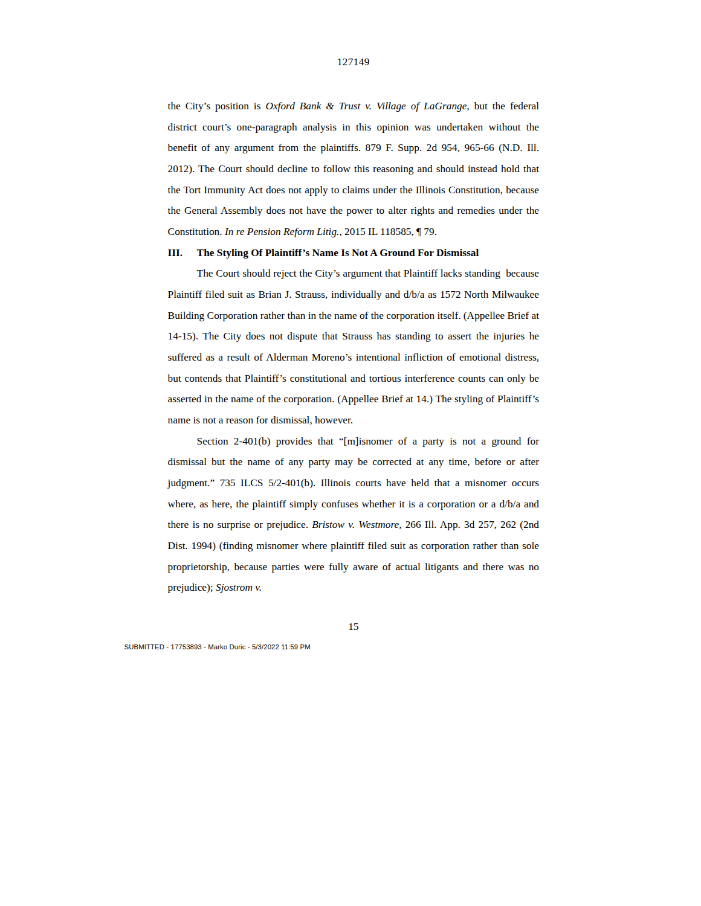127149
the City’s position is Oxford Bank & Trust v. Village of LaGrange, but the federal district court’s one-paragraph analysis in this opinion was undertaken without the benefit of any argument from the plaintiffs. 879 F. Supp. 2d 954, 965-66 (N.D. Ill. 2012). The Court should decline to follow this reasoning and should instead hold that the Tort Immunity Act does not apply to claims under the Illinois Constitution, because the General Assembly does not have the power to alter rights and remedies under the Constitution. In re Pension Reform Litig., 2015 IL 118585, ¶ 79.
III.
The Styling Of Plaintiff’s Name Is Not A Ground For Dismissal
The Court should reject the City’s argument that Plaintiff lacks standing because Plaintiff filed suit as Brian J. Strauss, individually and d/b/a as 1572 North Milwaukee Building Corporation rather than in the name of the corporation itself. (Appellee Brief at 14-15). The City does not dispute that Strauss has standing to assert the injuries he suffered as a result of Alderman Moreno’s intentional infliction of emotional distress, but contends that Plaintiff’s constitutional and tortious interference counts can only be asserted in the name of the corporation. (Appellee Brief at 14.) The styling of Plaintiff’s name is not a reason for dismissal, however.
Section 2-401(b) provides that “[m]isnomer of a party is not a ground for dismissal but the name of any party may be corrected at any time, before or after judgment.” 735 ILCS 5/2-401(b). Illinois courts have held that a misnomer occurs where, as here, the plaintiff simply confuses whether it is a corporation or a d/b/a and there is no surprise or prejudice. Bristow v. Westmore, 266 Ill. App. 3d 257, 262 (2nd Dist. 1994) (finding misnomer where plaintiff filed suit as corporation rather than sole proprietorship, because parties were fully aware of actual litigants and there was no prejudice); Sjostrom v.
15
SUBMITTED - 17753893 - Marko Duric - 5/3/2022 11:59 PM